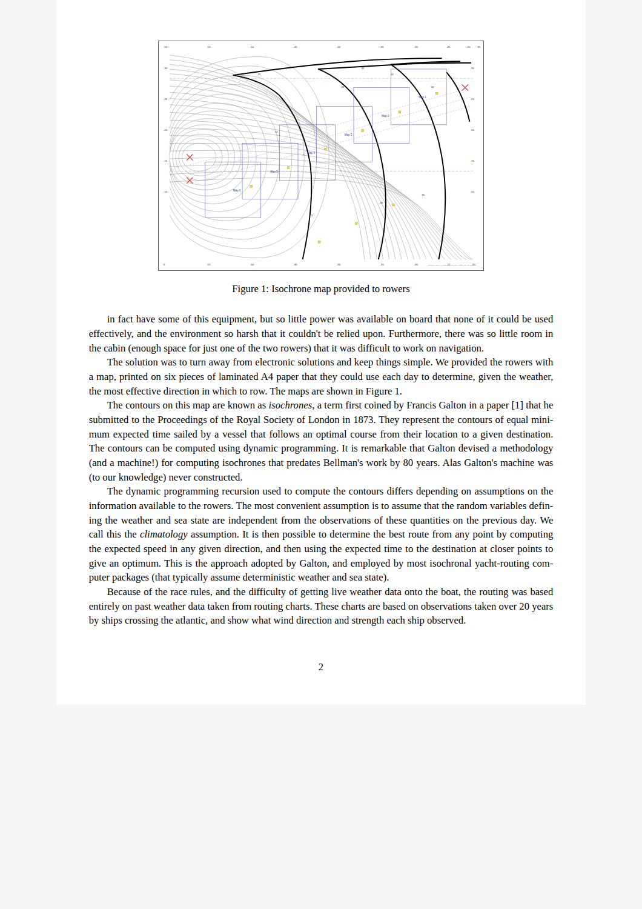-55 -55 -50 -45 -40 -35 -30 -25 -20 35 0 -55 -50 -45 -40 -35 -30 -25 -20 -30 -25 -20 -15 -10 30 25 20 15 10 21 14 7 21 28 35 42 49 56 35 28 Map 1 Map 2 Map 3 Map 4 Map 5 Map 6 Plotting by and (c) Electronic Chart Solutions Ltd 2005, http://www.ecsol.net/
Figure 1: Isochrone map provided to rowers
in fact have some of this equipment, but so little power was available on board that none of it could be used effectively, and the environment so harsh that it couldn't be relied upon. Furthermore, there was so little room in the cabin (enough space for just one of the two rowers) that it was difficult to work on navigation.
The solution was to turn away from electronic solutions and keep things simple. We provided the rowers with a map, printed on six pieces of laminated A4 paper that they could use each day to determine, given the weather, the most effective direction in which to row. The maps are shown in Figure 1.
The contours on this map are known as isochrones, a term first coined by Francis Galton in a paper [1] that he submitted to the Proceedings of the Royal Society of London in 1873. They represent the contours of equal minimum expected time sailed by a vessel that follows an optimal course from their location to a given destination. The contours can be computed using dynamic programming. It is remarkable that Galton devised a methodology (and a machine!) for computing isochrones that predates Bellman's work by 80 years. Alas Galton's machine was (to our knowledge) never constructed.
The dynamic programming recursion used to compute the contours differs depending on assumptions on the information available to the rowers. The most convenient assumption is to assume that the random variables defining the weather and sea state are independent from the observations of these quantities on the previous day. We call this the climatology assumption. It is then possible to determine the best route from any point by computing the expected speed in any given direction, and then using the expected time to the destination at closer points to give an optimum. This is the approach adopted by Galton, and employed by most isochronal yacht-routing computer packages (that typically assume deterministic weather and sea state).
Because of the race rules, and the difficulty of getting live weather data onto the boat, the routing was based entirely on past weather data taken from routing charts. These charts are based on observations taken over 20 years by ships crossing the atlantic, and show what wind direction and strength each ship observed.
2